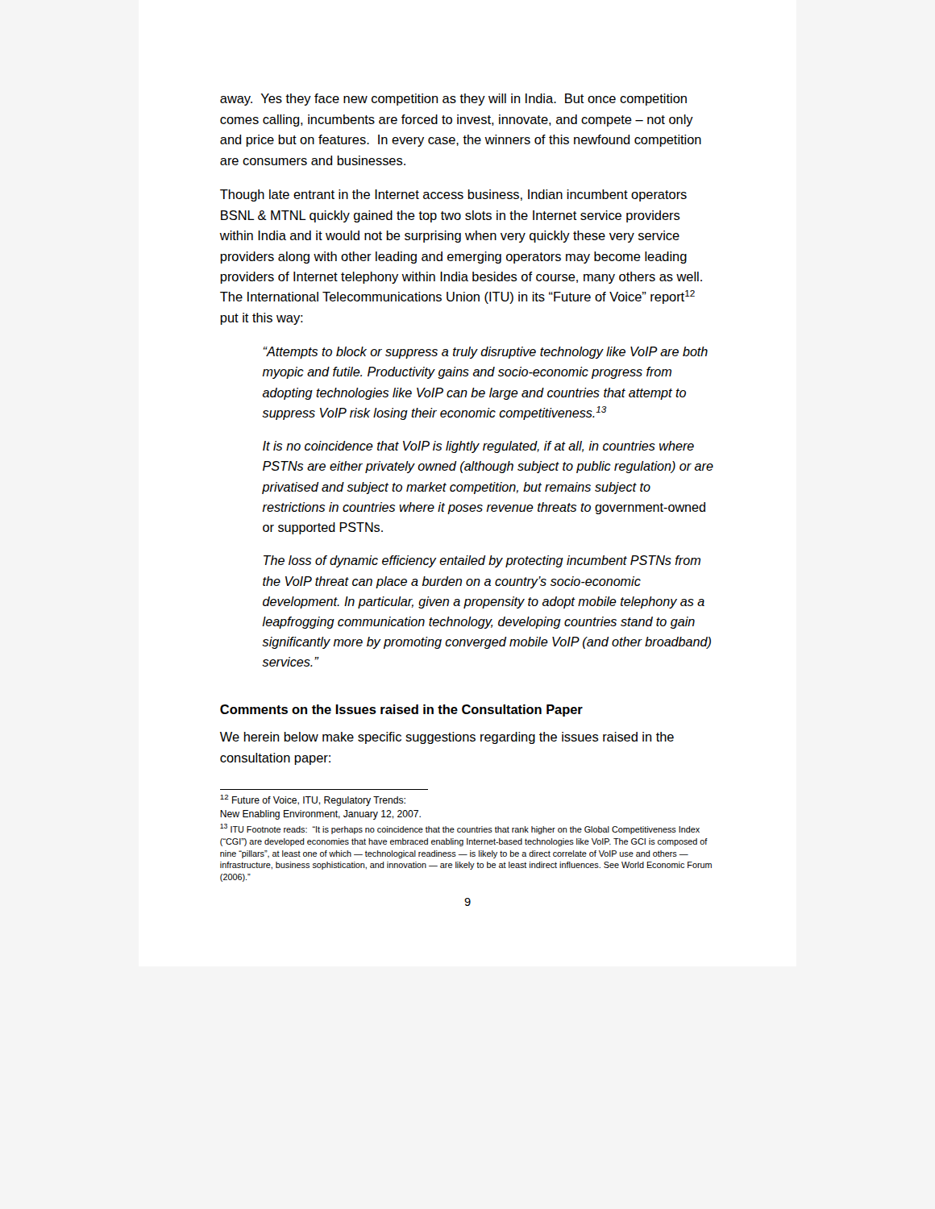away. Yes they face new competition as they will in India. But once competition comes calling, incumbents are forced to invest, innovate, and compete – not only and price but on features. In every case, the winners of this newfound competition are consumers and businesses.
Though late entrant in the Internet access business, Indian incumbent operators BSNL & MTNL quickly gained the top two slots in the Internet service providers within India and it would not be surprising when very quickly these very service providers along with other leading and emerging operators may become leading providers of Internet telephony within India besides of course, many others as well. The International Telecommunications Union (ITU) in its “Future of Voice” report12 put it this way:
“Attempts to block or suppress a truly disruptive technology like VoIP are both myopic and futile. Productivity gains and socio-economic progress from adopting technologies like VoIP can be large and countries that attempt to suppress VoIP risk losing their economic competitiveness.13
It is no coincidence that VoIP is lightly regulated, if at all, in countries where PSTNs are either privately owned (although subject to public regulation) or are privatised and subject to market competition, but remains subject to restrictions in countries where it poses revenue threats to government-owned or supported PSTNs.
The loss of dynamic efficiency entailed by protecting incumbent PSTNs from the VoIP threat can place a burden on a country’s socio-economic development. In particular, given a propensity to adopt mobile telephony as a leapfrogging communication technology, developing countries stand to gain significantly more by promoting converged mobile VoIP (and other broadband) services.”
Comments on the Issues raised in the Consultation Paper
We herein below make specific suggestions regarding the issues raised in the consultation paper:
12 Future of Voice, ITU, Regulatory Trends: New Enabling Environment, January 12, 2007.
13 ITU Footnote reads: “It is perhaps no coincidence that the countries that rank higher on the Global Competitiveness Index (“CGI”) are developed economies that have embraced enabling Internet-based technologies like VoIP. The GCI is composed of nine “pillars”, at least one of which — technological readiness — is likely to be a direct correlate of VoIP use and others — infrastructure, business sophistication, and innovation — are likely to be at least indirect influences. See World Economic Forum (2006).”
9